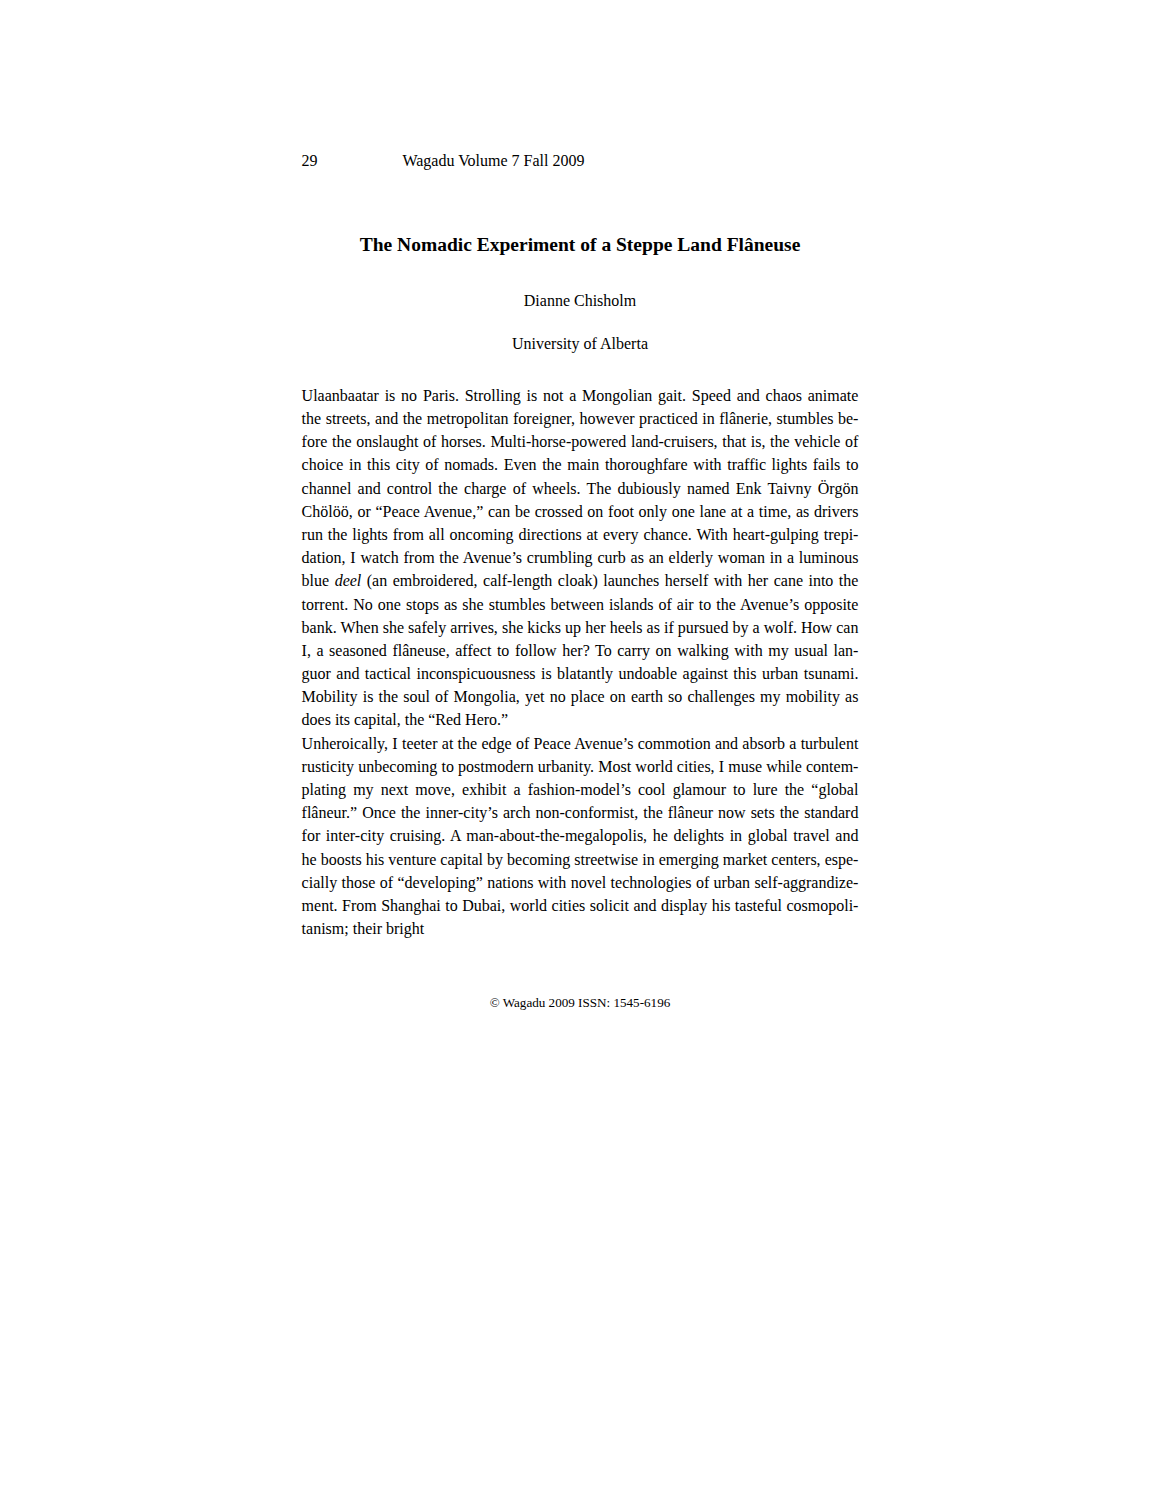29 Wagadu Volume 7 Fall 2009
The Nomadic Experiment of a Steppe Land Flâneuse
Dianne Chisholm
University of Alberta
Ulaanbaatar is no Paris. Strolling is not a Mongolian gait. Speed and chaos animate the streets, and the metropolitan foreigner, however practiced in flânerie, stumbles before the onslaught of horses. Multi-horse-powered land-cruisers, that is, the vehicle of choice in this city of nomads. Even the main thoroughfare with traffic lights fails to channel and control the charge of wheels. The dubiously named Enk Taivny Örgön Chölöö, or “Peace Avenue,” can be crossed on foot only one lane at a time, as drivers run the lights from all oncoming directions at every chance. With heart-gulping trepidation, I watch from the Avenue’s crumbling curb as an elderly woman in a luminous blue deel (an embroidered, calf-length cloak) launches herself with her cane into the torrent. No one stops as she stumbles between islands of air to the Avenue’s opposite bank. When she safely arrives, she kicks up her heels as if pursued by a wolf. How can I, a seasoned flâneuse, affect to follow her? To carry on walking with my usual languor and tactical inconspicuousness is blatantly undoable against this urban tsunami. Mobility is the soul of Mongolia, yet no place on earth so challenges my mobility as does its capital, the “Red Hero.”
Unheroically, I teeter at the edge of Peace Avenue’s commotion and absorb a turbulent rusticity unbecoming to postmodern urbanity. Most world cities, I muse while contemplating my next move, exhibit a fashion-model’s cool glamour to lure the “global flâneur.” Once the inner-city’s arch non-conformist, the flâneur now sets the standard for inter-city cruising. A man-about-the-megalopolis, he delights in global travel and he boosts his venture capital by becoming streetwise in emerging market centers, especially those of “developing” nations with novel technologies of urban self-aggrandizement. From Shanghai to Dubai, world cities solicit and display his tasteful cosmopolitanism; their bright
© Wagadu 2009 ISSN: 1545-6196